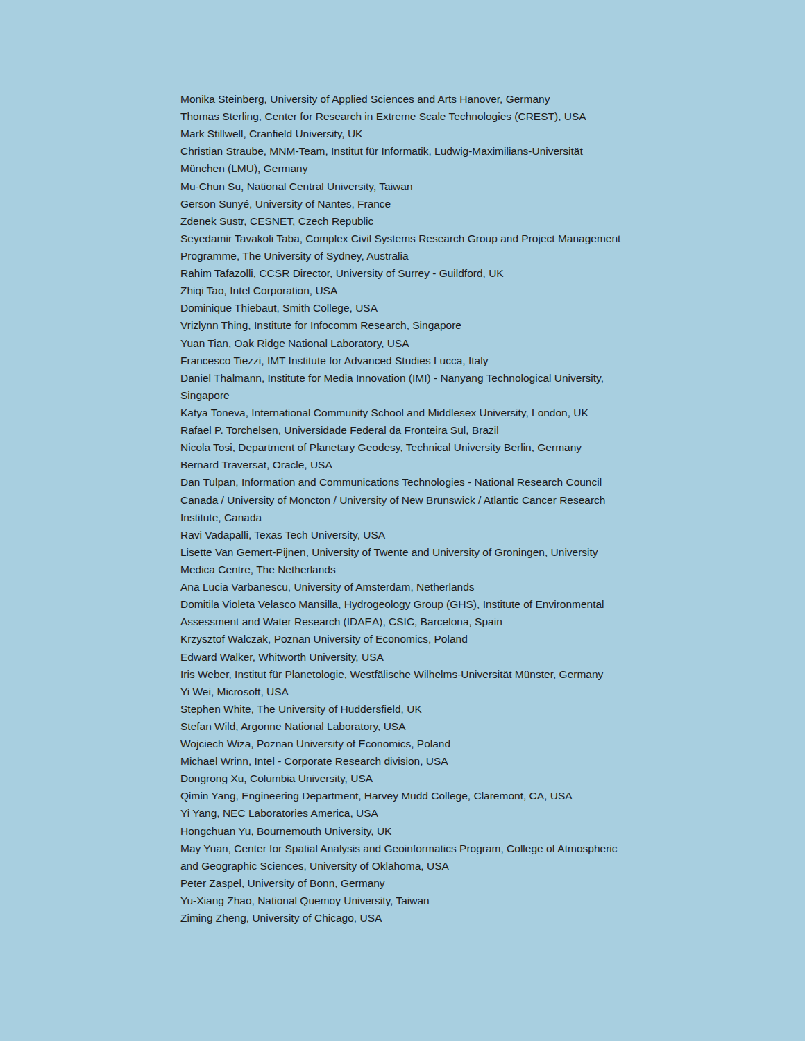Monika Steinberg, University of Applied Sciences and Arts Hanover, Germany
Thomas Sterling, Center for Research in Extreme Scale Technologies (CREST), USA
Mark Stillwell, Cranfield University, UK
Christian Straube, MNM-Team, Institut für Informatik, Ludwig-Maximilians-Universität München (LMU), Germany
Mu-Chun Su, National Central University, Taiwan
Gerson Sunyé, University of Nantes, France
Zdenek Sustr, CESNET, Czech Republic
Seyedamir Tavakoli Taba, Complex Civil Systems Research Group and Project Management Programme, The University of Sydney, Australia
Rahim Tafazolli, CCSR Director, University of Surrey - Guildford, UK
Zhiqi Tao, Intel Corporation, USA
Dominique Thiebaut, Smith College, USA
Vrizlynn Thing, Institute for Infocomm Research, Singapore
Yuan Tian, Oak Ridge National Laboratory, USA
Francesco Tiezzi, IMT Institute for Advanced Studies Lucca, Italy
Daniel Thalmann, Institute for Media Innovation (IMI) - Nanyang Technological University, Singapore
Katya Toneva, International Community School and Middlesex University, London, UK
Rafael P. Torchelsen, Universidade Federal da Fronteira Sul, Brazil
Nicola Tosi, Department of Planetary Geodesy, Technical University Berlin, Germany
Bernard Traversat, Oracle, USA
Dan Tulpan, Information and Communications Technologies - National Research Council Canada / University of Moncton / University of New Brunswick / Atlantic Cancer Research Institute, Canada
Ravi Vadapalli, Texas Tech University, USA
Lisette Van Gemert-Pijnen, University of Twente and University of Groningen, University Medica Centre, The Netherlands
Ana Lucia Varbanescu, University of Amsterdam, Netherlands
Domitila Violeta Velasco Mansilla, Hydrogeology Group (GHS), Institute of Environmental Assessment and Water Research (IDAEA), CSIC, Barcelona, Spain
Krzysztof Walczak, Poznan University of Economics, Poland
Edward Walker, Whitworth University, USA
Iris Weber, Institut für Planetologie, Westfälische Wilhelms-Universität Münster, Germany
Yi Wei, Microsoft, USA
Stephen White, The University of Huddersfield, UK
Stefan Wild, Argonne National Laboratory, USA
Wojciech Wiza, Poznan University of Economics, Poland
Michael Wrinn, Intel - Corporate Research division, USA
Dongrong Xu, Columbia University, USA
Qimin Yang, Engineering Department, Harvey Mudd College, Claremont, CA, USA
Yi Yang, NEC Laboratories America, USA
Hongchuan Yu, Bournemouth University, UK
May Yuan, Center for Spatial Analysis and Geoinformatics Program, College of Atmospheric and Geographic Sciences, University of Oklahoma, USA
Peter Zaspel, University of Bonn, Germany
Yu-Xiang Zhao, National Quemoy University, Taiwan
Ziming Zheng, University of Chicago, USA